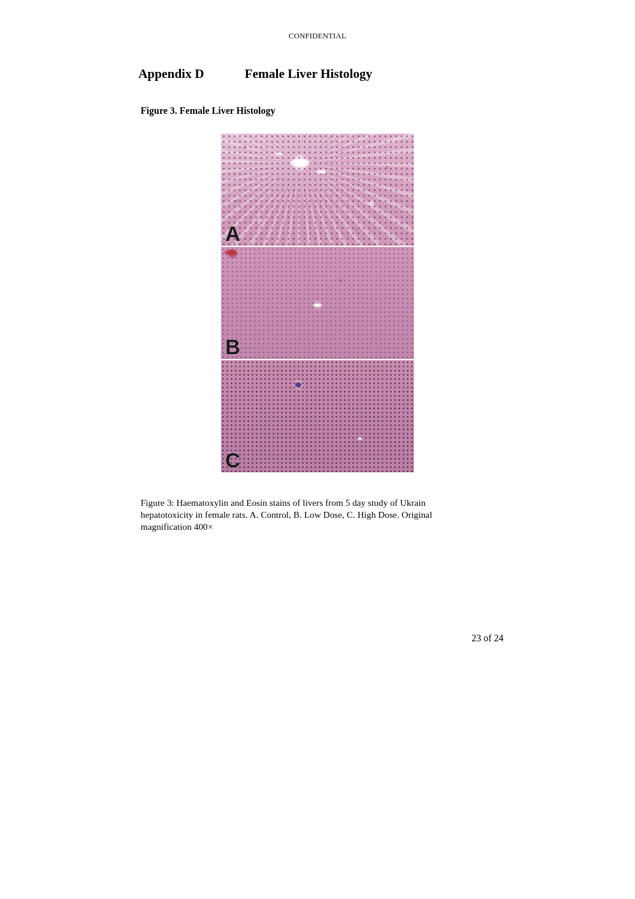CONFIDENTIAL
Appendix DFemale Liver Histology
Figure 3. Female Liver Histology
A
B
C
Figure 3: Haematoxylin and Eosin stains of livers from 5 day study of Ukrain hepatotoxicity in female rats. A. Control, B. Low Dose, C. High Dose. Original magnification 400×
23 of 24